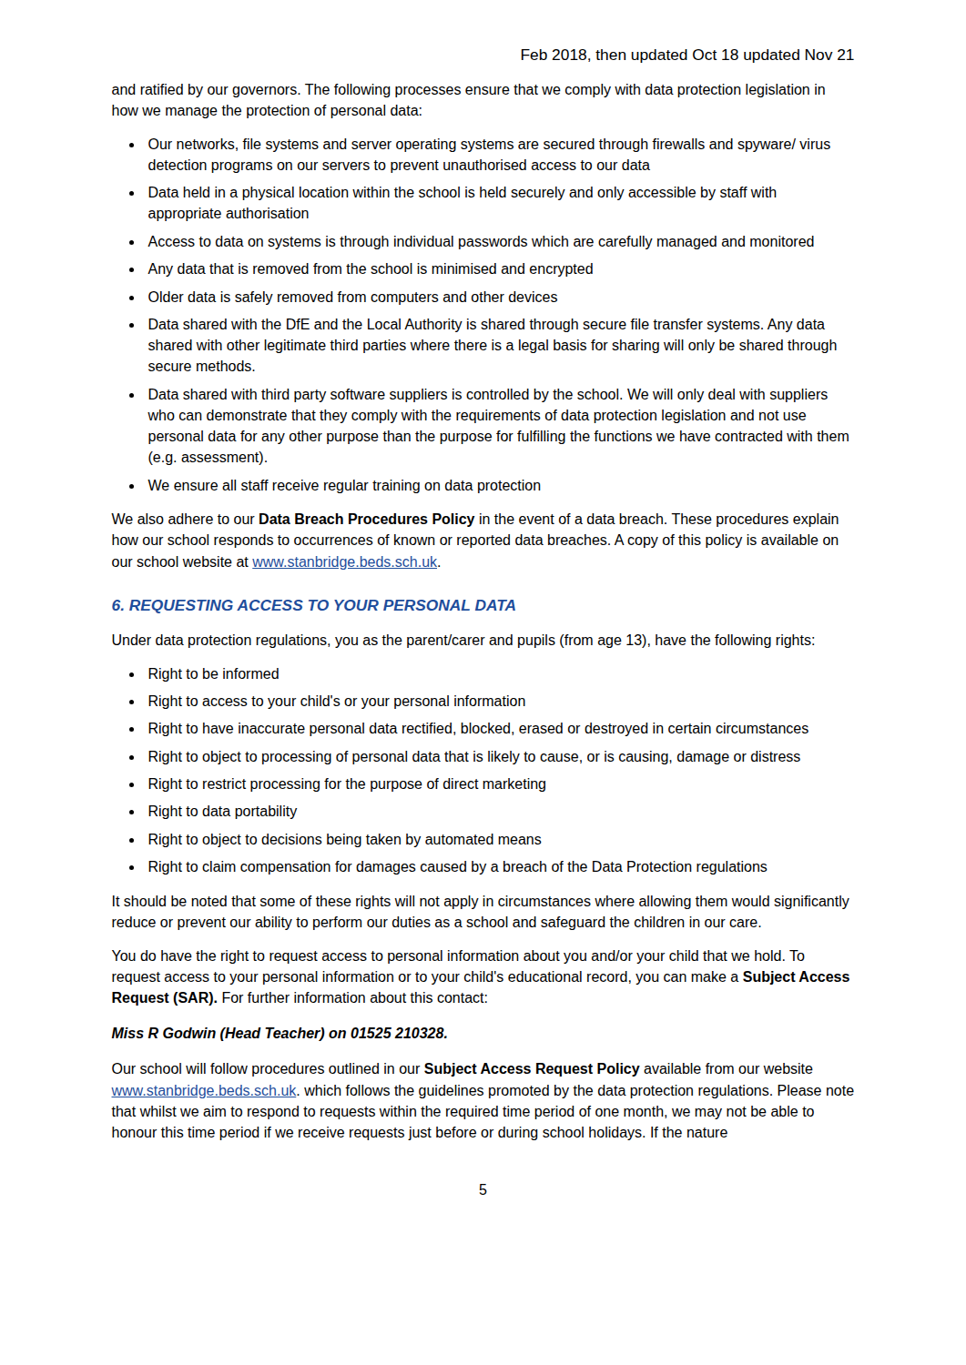Feb 2018, then updated Oct 18 updated Nov 21
and ratified by our governors. The following processes ensure that we comply with data protection legislation in how we manage the protection of personal data:
Our networks, file systems and server operating systems are secured through firewalls and spyware/ virus detection programs on our servers to prevent unauthorised access to our data
Data held in a physical location within the school is held securely and only accessible by staff with appropriate authorisation
Access to data on systems is through individual passwords which are carefully managed and monitored
Any data that is removed from the school is minimised and encrypted
Older data is safely removed from computers and other devices
Data shared with the DfE and the Local Authority is shared through secure file transfer systems. Any data shared with other legitimate third parties where there is a legal basis for sharing will only be shared through secure methods.
Data shared with third party software suppliers is controlled by the school. We will only deal with suppliers who can demonstrate that they comply with the requirements of data protection legislation and not use personal data for any other purpose than the purpose for fulfilling the functions we have contracted with them (e.g. assessment).
We ensure all staff receive regular training on data protection
We also adhere to our Data Breach Procedures Policy in the event of a data breach. These procedures explain how our school responds to occurrences of known or reported data breaches. A copy of this policy is available on our school website at www.stanbridge.beds.sch.uk.
6. REQUESTING ACCESS TO YOUR PERSONAL DATA
Under data protection regulations, you as the parent/carer and pupils (from age 13), have the following rights:
Right to be informed
Right to access to your child's or your personal information
Right to have inaccurate personal data rectified, blocked, erased or destroyed in certain circumstances
Right to object to processing of personal data that is likely to cause, or is causing, damage or distress
Right to restrict processing for the purpose of direct marketing
Right to data portability
Right to object to decisions being taken by automated means
Right to claim compensation for damages caused by a breach of the Data Protection regulations
It should be noted that some of these rights will not apply in circumstances where allowing them would significantly reduce or prevent our ability to perform our duties as a school and safeguard the children in our care.
You do have the right to request access to personal information about you and/or your child that we hold. To request access to your personal information or to your child's educational record, you can make a Subject Access Request (SAR). For further information about this contact:
Miss R Godwin (Head Teacher) on 01525 210328.
Our school will follow procedures outlined in our Subject Access Request Policy available from our website www.stanbridge.beds.sch.uk. which follows the guidelines promoted by the data protection regulations. Please note that whilst we aim to respond to requests within the required time period of one month, we may not be able to honour this time period if we receive requests just before or during school holidays. If the nature
5